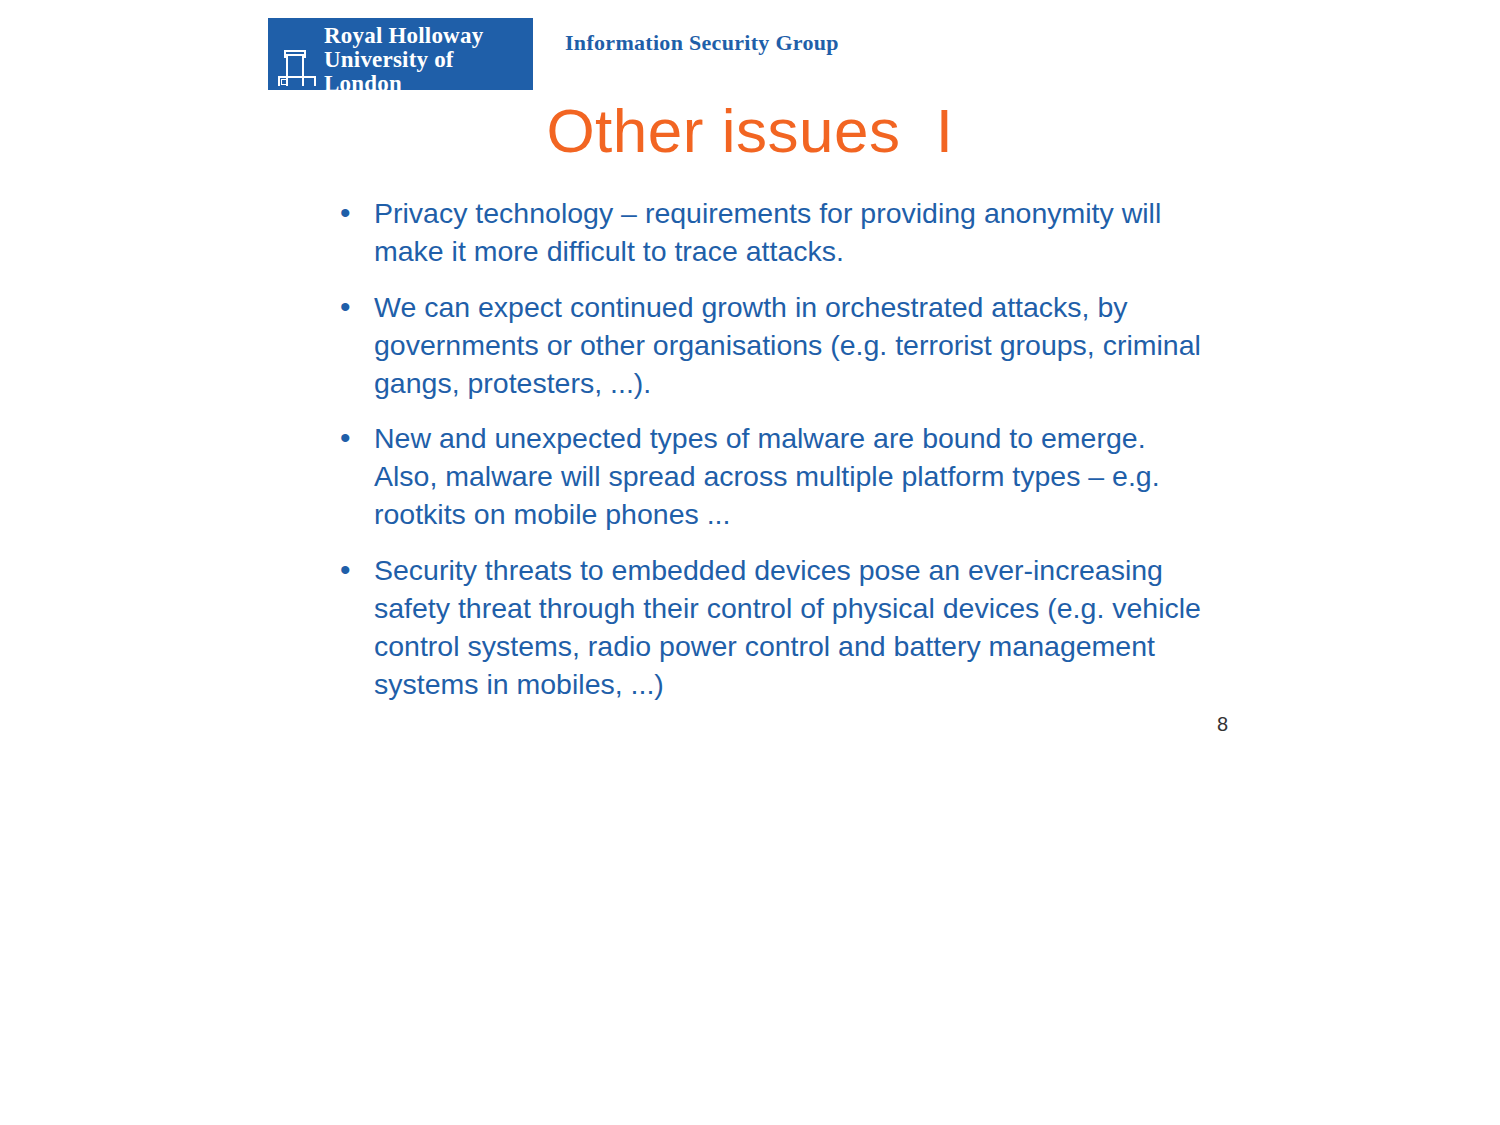Royal Holloway
University of London
Information Security Group
Other issues I
Privacy technology – requirements for providing anonymity will make it more difficult to trace attacks.
We can expect continued growth in orchestrated attacks, by governments or other organisations (e.g. terrorist groups, criminal gangs, protesters, ...).
New and unexpected types of malware are bound to emerge. Also, malware will spread across multiple platform types – e.g. rootkits on mobile phones ...
Security threats to embedded devices pose an ever-increasing safety threat through their control of physical devices (e.g. vehicle control systems, radio power control and battery management systems in mobiles, ...)
8